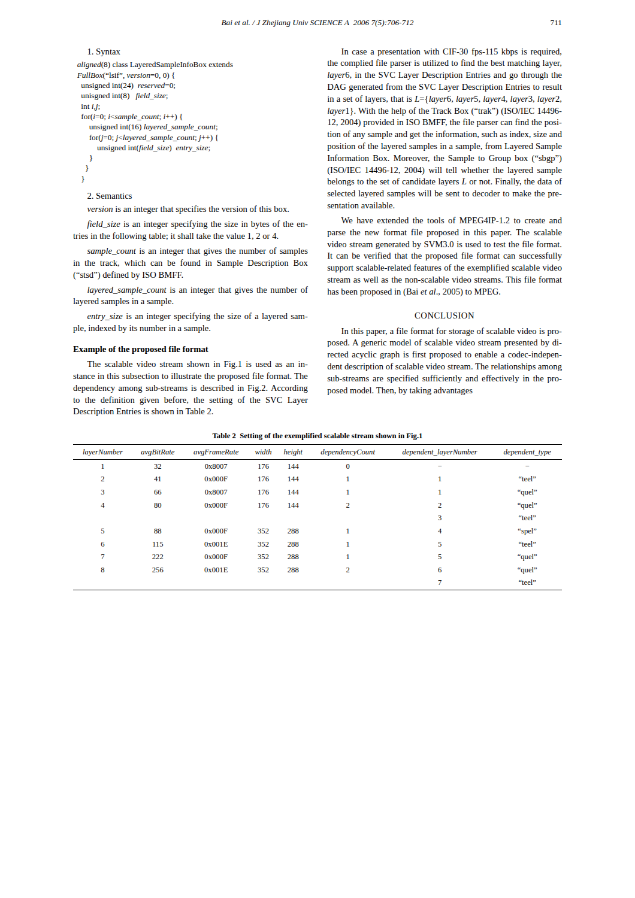Bai et al. / J Zhejiang Univ SCIENCE A 2006 7(5):706-712 711
1. Syntax
aligned(8) class LayeredSampleInfoBox extends
FullBox(“lsif”, version=0, 0) {
unsigned int(24) reserved=0;
unisgned int(8) field_size;
int i,j;
for(i=0; i<sample_count; i++) {
unsigned int(16) layered_sample_count;
for(j=0; j<layered_sample_count; j++) {
unsigned int(field_size) entry_size;
}
}
}
2. Semantics
version is an integer that specifies the version of this box.
field_size is an integer specifying the size in bytes of the entries in the following table; it shall take the value 1, 2 or 4.
sample_count is an integer that gives the number of samples in the track, which can be found in Sample Description Box (“stsd”) defined by ISO BMFF.
layered_sample_count is an integer that gives the number of layered samples in a sample.
entry_size is an integer specifying the size of a layered sample, indexed by its number in a sample.
Example of the proposed file format
The scalable video stream shown in Fig.1 is used as an instance in this subsection to illustrate the proposed file format. The dependency among sub-streams is described in Fig.2. According to the definition given before, the setting of the SVC Layer Description Entries is shown in Table 2.
In case a presentation with CIF-30 fps-115 kbps is required, the complied file parser is utilized to find the best matching layer, layer6, in the SVC Layer Description Entries and go through the DAG generated from the SVC Layer Description Entries to result in a set of layers, that is L={layer6, layer5, layer4, layer3, layer2, layer1}. With the help of the Track Box (“trak”) (ISO/IEC 14496-12, 2004) provided in ISO BMFF, the file parser can find the position of any sample and get the information, such as index, size and position of the layered samples in a sample, from Layered Sample Information Box. Moreover, the Sample to Group box (“sbgp”) (ISO/IEC 14496-12, 2004) will tell whether the layered sample belongs to the set of candidate layers L or not. Finally, the data of selected layered samples will be sent to decoder to make the presentation available.
We have extended the tools of MPEG4IP-1.2 to create and parse the new format file proposed in this paper. The scalable video stream generated by SVM3.0 is used to test the file format. It can be verified that the proposed file format can successfully support scalable-related features of the exemplified scalable video stream as well as the non-scalable video streams. This file format has been proposed in (Bai et al., 2005) to MPEG.
CONCLUSION
In this paper, a file format for storage of scalable video is proposed. A generic model of scalable video stream presented by directed acyclic graph is first proposed to enable a codec-independent description of scalable video stream. The relationships among sub-streams are specified sufficiently and effectively in the proposed model. Then, by taking advantages
Table 2 Setting of the exemplified scalable stream shown in Fig.1
| layerNumber | avgBitRate | avgFrameRate | width | height | dependencyCount | dependent_layerNumber | dependent_type |
| --- | --- | --- | --- | --- | --- | --- | --- |
| 1 | 32 | 0x8007 | 176 | 144 | 0 | − | − |
| 2 | 41 | 0x000F | 176 | 144 | 1 | 1 | “teel” |
| 3 | 66 | 0x8007 | 176 | 144 | 1 | 1 | “quel” |
| 4 | 80 | 0x000F | 176 | 144 | 2 | 2 | “quel” |
| | | | | | | 3 | “teel” |
| 5 | 88 | 0x000F | 352 | 288 | 1 | 4 | “spel” |
| 6 | 115 | 0x001E | 352 | 288 | 1 | 5 | “teel” |
| 7 | 222 | 0x000F | 352 | 288 | 1 | 5 | “quel” |
| 8 | 256 | 0x001E | 352 | 288 | 2 | 6 | “quel” |
| | | | | | | 7 | “teel” |